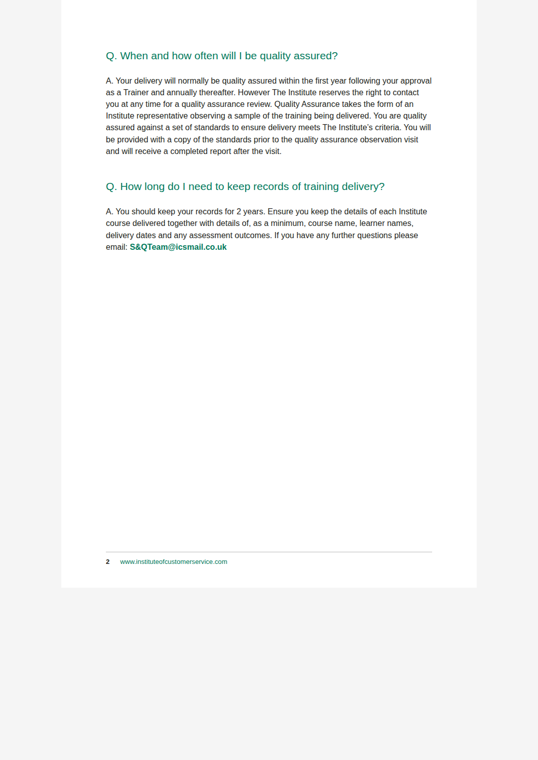Q. When and how often will I be quality assured?
A. Your delivery will normally be quality assured within the first year following your approval as a Trainer and annually thereafter. However The Institute reserves the right to contact you at any time for a quality assurance review. Quality Assurance takes the form of an Institute representative observing a sample of the training being delivered. You are quality assured against a set of standards to ensure delivery meets The Institute’s criteria. You will be provided with a copy of the standards prior to the quality assurance observation visit and will receive a completed report after the visit.
Q. How long do I need to keep records of training delivery?
A. You should keep your records for 2 years. Ensure you keep the details of each Institute course delivered together with details of, as a minimum, course name, learner names, delivery dates and any assessment outcomes. If you have any further questions please email: S&QTeam@icsmail.co.uk
2 www.instituteofcustomerservice.com